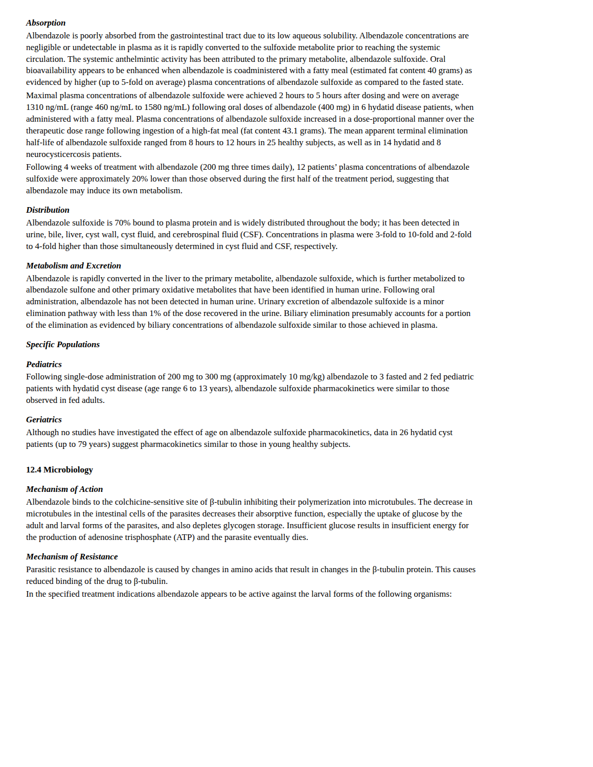Absorption
Albendazole is poorly absorbed from the gastrointestinal tract due to its low aqueous solubility. Albendazole concentrations are negligible or undetectable in plasma as it is rapidly converted to the sulfoxide metabolite prior to reaching the systemic circulation. The systemic anthelmintic activity has been attributed to the primary metabolite, albendazole sulfoxide. Oral bioavailability appears to be enhanced when albendazole is coadministered with a fatty meal (estimated fat content 40 grams) as evidenced by higher (up to 5-fold on average) plasma concentrations of albendazole sulfoxide as compared to the fasted state.
Maximal plasma concentrations of albendazole sulfoxide were achieved 2 hours to 5 hours after dosing and were on average 1310 ng/mL (range 460 ng/mL to 1580 ng/mL) following oral doses of albendazole (400 mg) in 6 hydatid disease patients, when administered with a fatty meal. Plasma concentrations of albendazole sulfoxide increased in a dose-proportional manner over the therapeutic dose range following ingestion of a high-fat meal (fat content 43.1 grams). The mean apparent terminal elimination half-life of albendazole sulfoxide ranged from 8 hours to 12 hours in 25 healthy subjects, as well as in 14 hydatid and 8 neurocysticercosis patients.
Following 4 weeks of treatment with albendazole (200 mg three times daily), 12 patients’ plasma concentrations of albendazole sulfoxide were approximately 20% lower than those observed during the first half of the treatment period, suggesting that albendazole may induce its own metabolism.
Distribution
Albendazole sulfoxide is 70% bound to plasma protein and is widely distributed throughout the body; it has been detected in urine, bile, liver, cyst wall, cyst fluid, and cerebrospinal fluid (CSF). Concentrations in plasma were 3-fold to 10-fold and 2-fold to 4-fold higher than those simultaneously determined in cyst fluid and CSF, respectively.
Metabolism and Excretion
Albendazole is rapidly converted in the liver to the primary metabolite, albendazole sulfoxide, which is further metabolized to albendazole sulfone and other primary oxidative metabolites that have been identified in human urine. Following oral administration, albendazole has not been detected in human urine. Urinary excretion of albendazole sulfoxide is a minor elimination pathway with less than 1% of the dose recovered in the urine. Biliary elimination presumably accounts for a portion of the elimination as evidenced by biliary concentrations of albendazole sulfoxide similar to those achieved in plasma.
Specific Populations
Pediatrics
Following single-dose administration of 200 mg to 300 mg (approximately 10 mg/kg) albendazole to 3 fasted and 2 fed pediatric patients with hydatid cyst disease (age range 6 to 13 years), albendazole sulfoxide pharmacokinetics were similar to those observed in fed adults.
Geriatrics
Although no studies have investigated the effect of age on albendazole sulfoxide pharmacokinetics, data in 26 hydatid cyst patients (up to 79 years) suggest pharmacokinetics similar to those in young healthy subjects.
12.4 Microbiology
Mechanism of Action
Albendazole binds to the colchicine-sensitive site of β-tubulin inhibiting their polymerization into microtubules. The decrease in microtubules in the intestinal cells of the parasites decreases their absorptive function, especially the uptake of glucose by the adult and larval forms of the parasites, and also depletes glycogen storage. Insufficient glucose results in insufficient energy for the production of adenosine trisphosphate (ATP) and the parasite eventually dies.
Mechanism of Resistance
Parasitic resistance to albendazole is caused by changes in amino acids that result in changes in the β-tubulin protein. This causes reduced binding of the drug to β-tubulin.
In the specified treatment indications albendazole appears to be active against the larval forms of the following organisms: